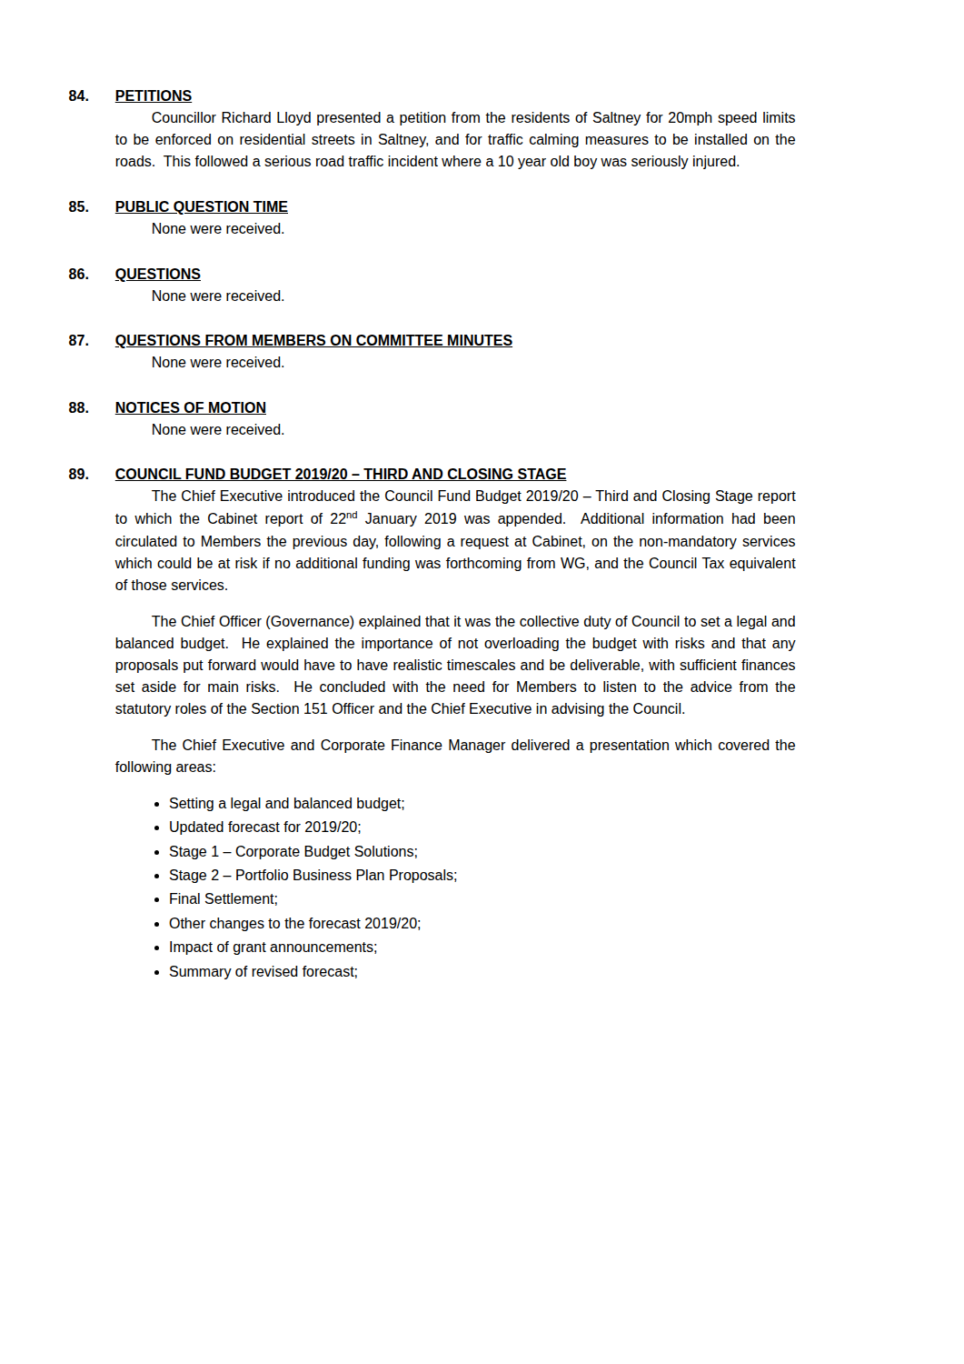84. Petitions
Councillor Richard Lloyd presented a petition from the residents of Saltney for 20mph speed limits to be enforced on residential streets in Saltney, and for traffic calming measures to be installed on the roads. This followed a serious road traffic incident where a 10 year old boy was seriously injured.
85. Public Question Time
None were received.
86. Questions
None were received.
87. Questions from Members on Committee Minutes
None were received.
88. Notices of Motion
None were received.
89. Council Fund Budget 2019/20 – Third and Closing Stage
The Chief Executive introduced the Council Fund Budget 2019/20 – Third and Closing Stage report to which the Cabinet report of 22nd January 2019 was appended. Additional information had been circulated to Members the previous day, following a request at Cabinet, on the non-mandatory services which could be at risk if no additional funding was forthcoming from WG, and the Council Tax equivalent of those services.
The Chief Officer (Governance) explained that it was the collective duty of Council to set a legal and balanced budget. He explained the importance of not overloading the budget with risks and that any proposals put forward would have to have realistic timescales and be deliverable, with sufficient finances set aside for main risks. He concluded with the need for Members to listen to the advice from the statutory roles of the Section 151 Officer and the Chief Executive in advising the Council.
The Chief Executive and Corporate Finance Manager delivered a presentation which covered the following areas:
Setting a legal and balanced budget;
Updated forecast for 2019/20;
Stage 1 – Corporate Budget Solutions;
Stage 2 – Portfolio Business Plan Proposals;
Final Settlement;
Other changes to the forecast 2019/20;
Impact of grant announcements;
Summary of revised forecast;